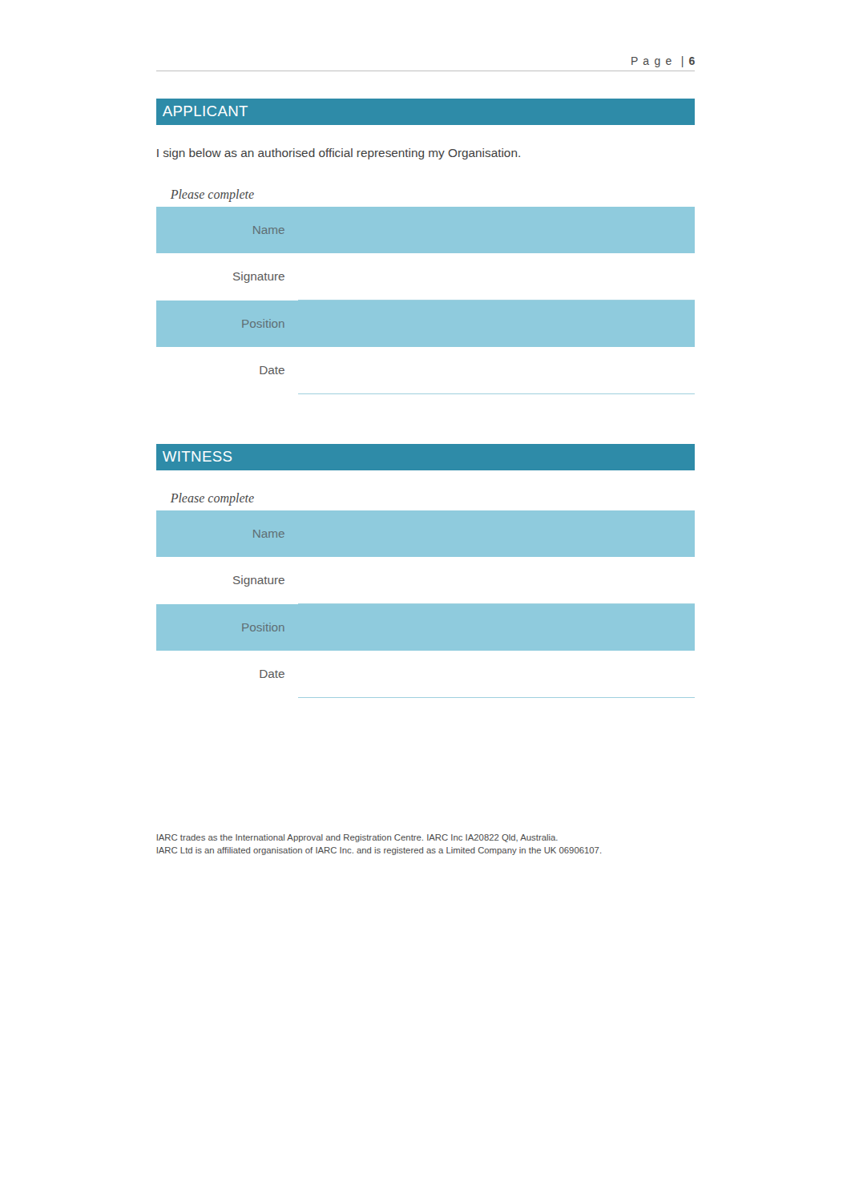P a g e | 6
APPLICANT
I sign below as an authorised official representing my Organisation.
Please complete
| Name | |
| Signature | |
| Position | |
| Date | |
WITNESS
Please complete
| Name | |
| Signature | |
| Position | |
| Date | |
IARC trades as the International Approval and Registration Centre. IARC Inc IA20822 Qld, Australia.
IARC Ltd is an affiliated organisation of IARC Inc. and is registered as a Limited Company in the UK 06906107.